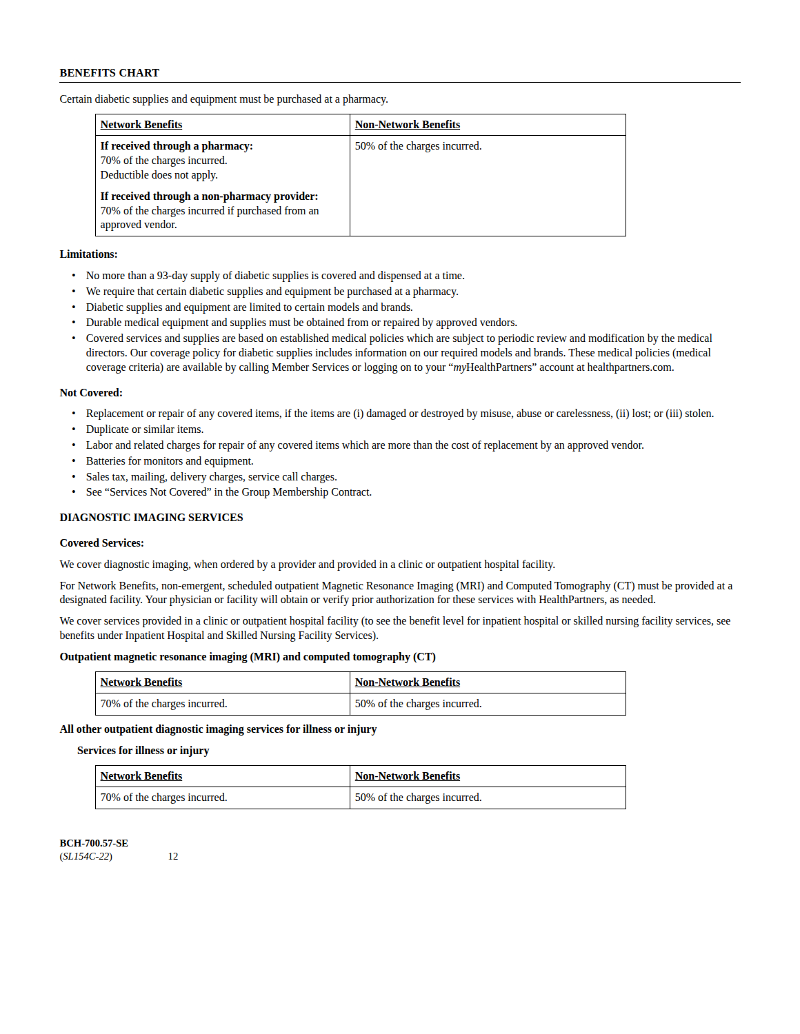BENEFITS CHART
Certain diabetic supplies and equipment must be purchased at a pharmacy.
| Network Benefits | Non-Network Benefits |
| --- | --- |
| If received through a pharmacy: 70% of the charges incurred. Deductible does not apply. If received through a non-pharmacy provider: 70% of the charges incurred if purchased from an approved vendor. | 50% of the charges incurred. |
Limitations:
No more than a 93-day supply of diabetic supplies is covered and dispensed at a time.
We require that certain diabetic supplies and equipment be purchased at a pharmacy.
Diabetic supplies and equipment are limited to certain models and brands.
Durable medical equipment and supplies must be obtained from or repaired by approved vendors.
Covered services and supplies are based on established medical policies which are subject to periodic review and modification by the medical directors. Our coverage policy for diabetic supplies includes information on our required models and brands. These medical policies (medical coverage criteria) are available by calling Member Services or logging on to your “my HealthPartners” account at healthpartners.com.
Not Covered:
Replacement or repair of any covered items, if the items are (i) damaged or destroyed by misuse, abuse or carelessness, (ii) lost; or (iii) stolen.
Duplicate or similar items.
Labor and related charges for repair of any covered items which are more than the cost of replacement by an approved vendor.
Batteries for monitors and equipment.
Sales tax, mailing, delivery charges, service call charges.
See “Services Not Covered” in the Group Membership Contract.
DIAGNOSTIC IMAGING SERVICES
Covered Services:
We cover diagnostic imaging, when ordered by a provider and provided in a clinic or outpatient hospital facility.
For Network Benefits, non-emergent, scheduled outpatient Magnetic Resonance Imaging (MRI) and Computed Tomography (CT) must be provided at a designated facility. Your physician or facility will obtain or verify prior authorization for these services with HealthPartners, as needed.
We cover services provided in a clinic or outpatient hospital facility (to see the benefit level for inpatient hospital or skilled nursing facility services, see benefits under Inpatient Hospital and Skilled Nursing Facility Services).
Outpatient magnetic resonance imaging (MRI) and computed tomography (CT)
| Network Benefits | Non-Network Benefits |
| --- | --- |
| 70% of the charges incurred. | 50% of the charges incurred. |
All other outpatient diagnostic imaging services for illness or injury
Services for illness or injury
| Network Benefits | Non-Network Benefits |
| --- | --- |
| 70% of the charges incurred. | 50% of the charges incurred. |
BCH-700.57-SE
(SL154C-22)12